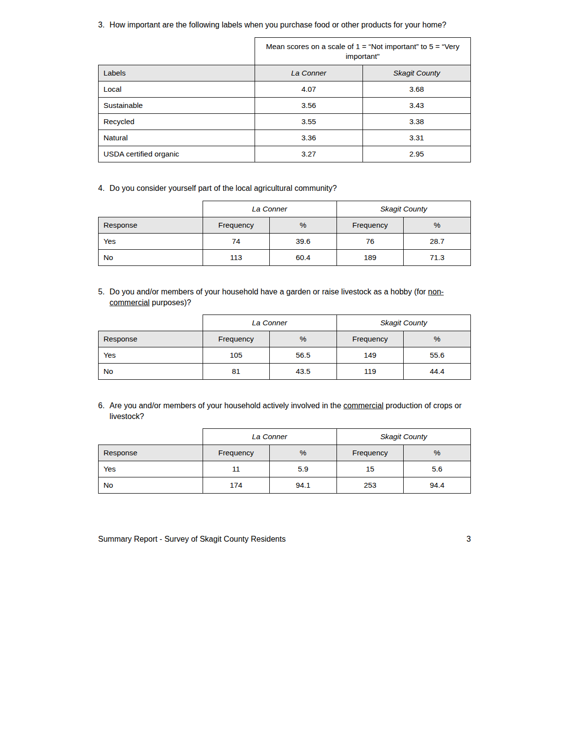3. How important are the following labels when you purchase food or other products for your home?
| | Mean scores on a scale of 1 = “Not important” to 5 = “Very important" |
| Labels | La Conner | Skagit County |
| Local | 4.07 | 3.68 |
| Sustainable | 3.56 | 3.43 |
| Recycled | 3.55 | 3.38 |
| Natural | 3.36 | 3.31 |
| USDA certified organic | 3.27 | 2.95 |
4. Do you consider yourself part of the local agricultural community?
| | La Conner | Skagit County |
| Response | Frequency | % | Frequency | % |
| Yes | 74 | 39.6 | 76 | 28.7 |
| No | 113 | 60.4 | 189 | 71.3 |
5. Do you and/or members of your household have a garden or raise livestock as a hobby (for non-commercial purposes)?
| | La Conner | Skagit County |
| Response | Frequency | % | Frequency | % |
| Yes | 105 | 56.5 | 149 | 55.6 |
| No | 81 | 43.5 | 119 | 44.4 |
6. Are you and/or members of your household actively involved in the commercial production of crops or livestock?
| | La Conner | Skagit County |
| Response | Frequency | % | Frequency | % |
| Yes | 11 | 5.9 | 15 | 5.6 |
| No | 174 | 94.1 | 253 | 94.4 |
Summary Report - Survey of Skagit County Residents 3